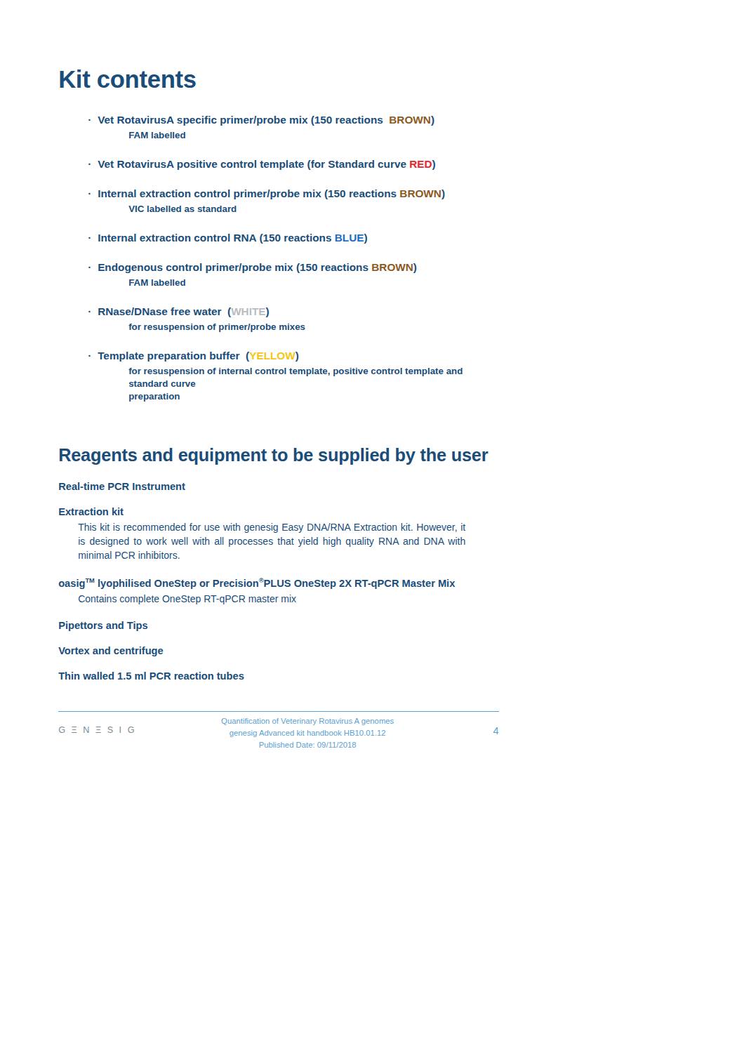Kit contents
·Vet RotavirusA specific primer/probe mix (150 reactions BROWN)
FAM labelled
·Vet RotavirusA positive control template (for Standard curve RED)
·Internal extraction control primer/probe mix (150 reactions BROWN)
VIC labelled as standard
·Internal extraction control RNA (150 reactions BLUE)
·Endogenous control primer/probe mix (150 reactions BROWN)
FAM labelled
·RNase/DNase free water (WHITE)
for resuspension of primer/probe mixes
·Template preparation buffer (YELLOW)
for resuspension of internal control template, positive control template and standard curve
preparation
Reagents and equipment to be supplied by the user
Real-time PCR Instrument
Extraction kit
This kit is recommended for use with genesig Easy DNA/RNA Extraction kit. However, it is designed to work well with all processes that yield high quality RNA and DNA with minimal PCR inhibitors.
oasigTM lyophilised OneStep or Precision®PLUS OneStep 2X RT-qPCR Master Mix
Contains complete OneStep RT-qPCR master mix
Pipettors and Tips
Vortex and centrifuge
Thin walled 1.5 ml PCR reaction tubes
G Ξ N Ξ S I G
Quantification of Veterinary Rotavirus A genomes
genesig Advanced kit handbook HB10.01.12
Published Date: 09/11/2018
4